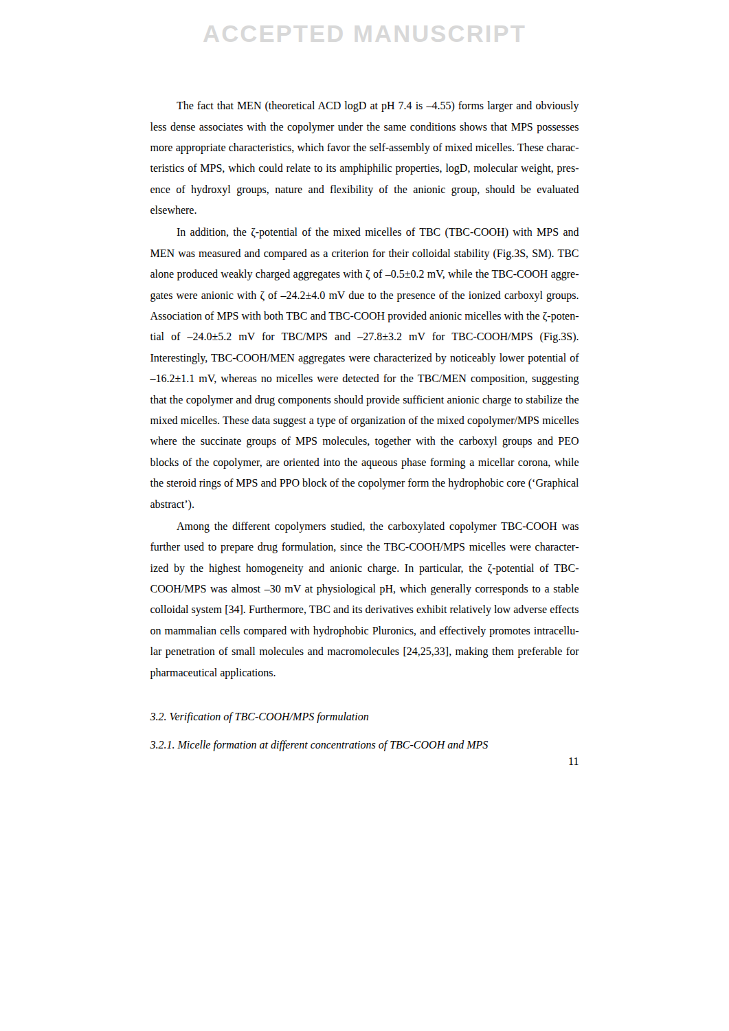ACCEPTED MANUSCRIPT
The fact that MEN (theoretical ACD logD at pH 7.4 is –4.55) forms larger and obviously less dense associates with the copolymer under the same conditions shows that MPS possesses more appropriate characteristics, which favor the self-assembly of mixed micelles. These characteristics of MPS, which could relate to its amphiphilic properties, logD, molecular weight, presence of hydroxyl groups, nature and flexibility of the anionic group, should be evaluated elsewhere.
In addition, the ζ-potential of the mixed micelles of TBC (TBC-COOH) with MPS and MEN was measured and compared as a criterion for their colloidal stability (Fig.3S, SM). TBC alone produced weakly charged aggregates with ζ of –0.5±0.2 mV, while the TBC-COOH aggregates were anionic with ζ of –24.2±4.0 mV due to the presence of the ionized carboxyl groups. Association of MPS with both TBC and TBC-COOH provided anionic micelles with the ζ-potential of –24.0±5.2 mV for TBC/MPS and –27.8±3.2 mV for TBC-COOH/MPS (Fig.3S). Interestingly, TBC-COOH/MEN aggregates were characterized by noticeably lower potential of –16.2±1.1 mV, whereas no micelles were detected for the TBC/MEN composition, suggesting that the copolymer and drug components should provide sufficient anionic charge to stabilize the mixed micelles. These data suggest a type of organization of the mixed copolymer/MPS micelles where the succinate groups of MPS molecules, together with the carboxyl groups and PEO blocks of the copolymer, are oriented into the aqueous phase forming a micellar corona, while the steroid rings of MPS and PPO block of the copolymer form the hydrophobic core (‘Graphical abstract’).
Among the different copolymers studied, the carboxylated copolymer TBC-COOH was further used to prepare drug formulation, since the TBC-COOH/MPS micelles were characterized by the highest homogeneity and anionic charge. In particular, the ζ-potential of TBC-COOH/MPS was almost –30 mV at physiological pH, which generally corresponds to a stable colloidal system [34]. Furthermore, TBC and its derivatives exhibit relatively low adverse effects on mammalian cells compared with hydrophobic Pluronics, and effectively promotes intracellular penetration of small molecules and macromolecules [24,25,33], making them preferable for pharmaceutical applications.
3.2. Verification of TBC-COOH/MPS formulation
3.2.1. Micelle formation at different concentrations of TBC-COOH and MPS
11